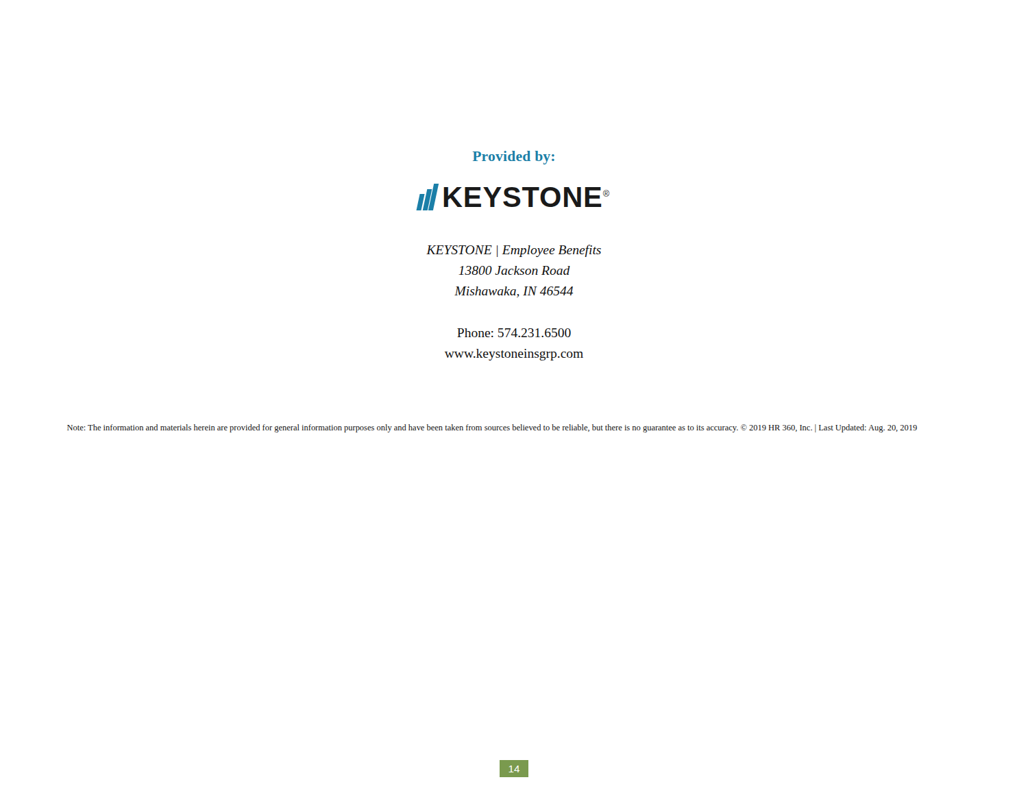Provided by:
KEYSTONE®
KEYSTONE | Employee Benefits
13800 Jackson Road
Mishawaka, IN 46544
Phone: 574.231.6500
www.keystoneinsgrp.com
Note: The information and materials herein are provided for general information purposes only and have been taken from sources believed to be reliable, but there is no guarantee as to its accuracy. © 2019 HR 360, Inc. | Last Updated: Aug. 20, 2019
14